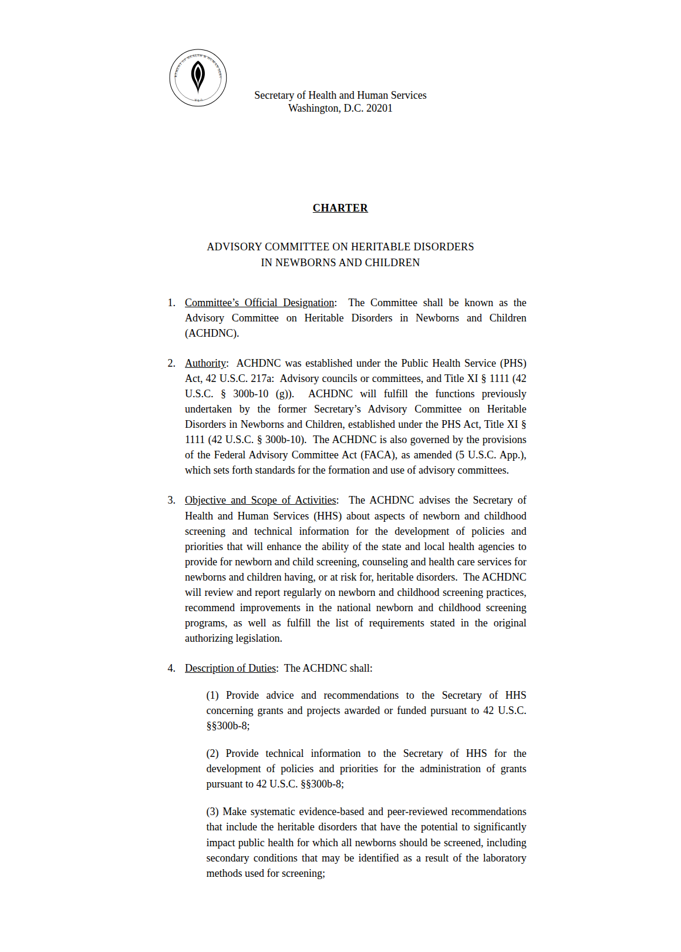DEPARTMENT OF HEALTH & HUMAN SERVICES USA
Secretary of Health and Human Services Washington, D.C. 20201
CHARTER
ADVISORY COMMITTEE ON HERITABLE DISORDERS
IN NEWBORNS AND CHILDREN
Committee’s Official Designation: The Committee shall be known as the Advisory Committee on Heritable Disorders in Newborns and Children (ACHDNC).
Authority: ACHDNC was established under the Public Health Service (PHS) Act, 42 U.S.C. 217a: Advisory councils or committees, and Title XI § 1111 (42 U.S.C. § 300b-10 (g)). ACHDNC will fulfill the functions previously undertaken by the former Secretary’s Advisory Committee on Heritable Disorders in Newborns and Children, established under the PHS Act, Title XI § 1111 (42 U.S.C. § 300b-10). The ACHDNC is also governed by the provisions of the Federal Advisory Committee Act (FACA), as amended (5 U.S.C. App.), which sets forth standards for the formation and use of advisory committees.
Objective and Scope of Activities: The ACHDNC advises the Secretary of Health and Human Services (HHS) about aspects of newborn and childhood screening and technical information for the development of policies and priorities that will enhance the ability of the state and local health agencies to provide for newborn and child screening, counseling and health care services for newborns and children having, or at risk for, heritable disorders. The ACHDNC will review and report regularly on newborn and childhood screening practices, recommend improvements in the national newborn and childhood screening programs, as well as fulfill the list of requirements stated in the original authorizing legislation.
Description of Duties: The ACHDNC shall:
(1) Provide advice and recommendations to the Secretary of HHS concerning grants and projects awarded or funded pursuant to 42 U.S.C. §§300b-8;
(2) Provide technical information to the Secretary of HHS for the development of policies and priorities for the administration of grants pursuant to 42 U.S.C. §§300b-8;
(3) Make systematic evidence-based and peer-reviewed recommendations that include the heritable disorders that have the potential to significantly impact public health for which all newborns should be screened, including secondary conditions that may be identified as a result of the laboratory methods used for screening;